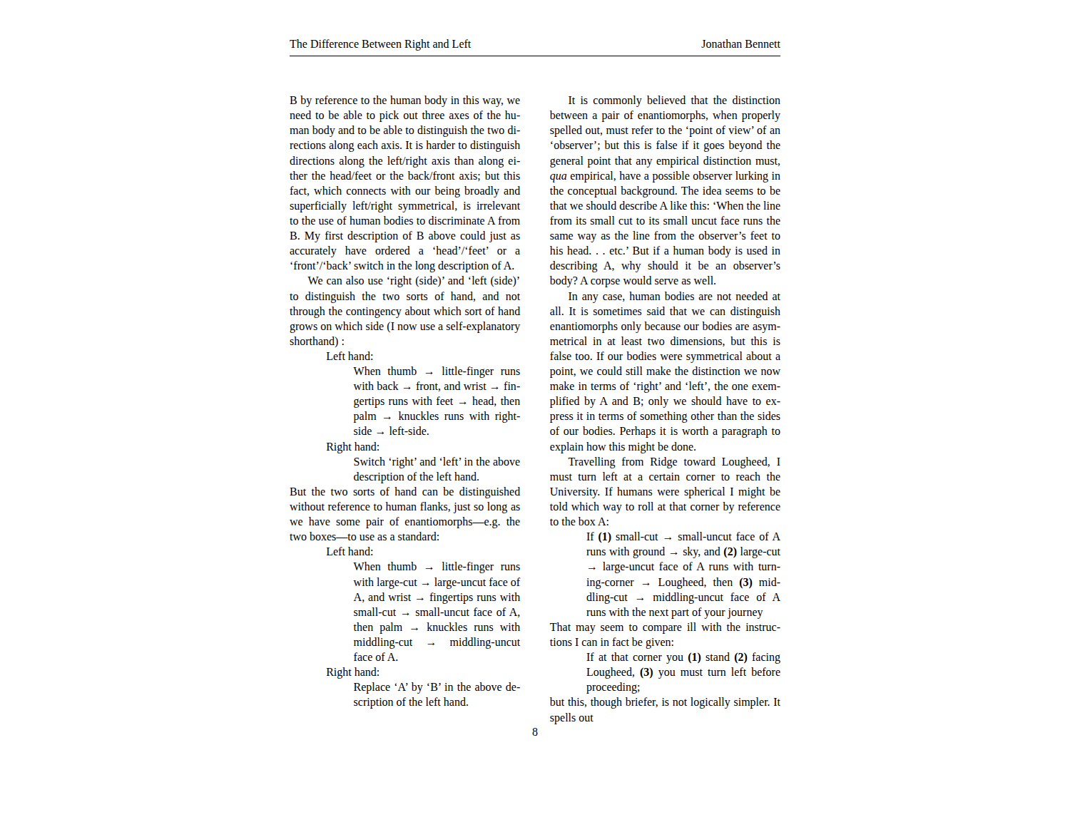The Difference Between Right and Left Jonathan Bennett
B by reference to the human body in this way, we need to be able to pick out three axes of the human body and to be able to distinguish the two directions along each axis. It is harder to distinguish directions along the left/right axis than along either the head/feet or the back/front axis; but this fact, which connects with our being broadly and superficially left/right symmetrical, is irrelevant to the use of human bodies to discriminate A from B. My first description of B above could just as accurately have ordered a ‘head’/‘feet’ or a ‘front’/‘back’ switch in the long description of A.
We can also use ‘right (side)’ and ‘left (side)’ to distinguish the two sorts of hand, and not through the contingency about which sort of hand grows on which side (I now use a self-explanatory shorthand) :
Left hand:
When thumb → little-finger runs with back → front, and wrist → fingertips runs with feet → head, then palm → knuckles runs with right-side → left-side.
Right hand:
Switch ‘right’ and ‘left’ in the above description of the left hand.
But the two sorts of hand can be distinguished without reference to human flanks, just so long as we have some pair of enantiomorphs—e.g. the two boxes—to use as a standard:
Left hand:
When thumb → little-finger runs with large-cut → large-uncut face of A, and wrist → fingertips runs with small-cut → small-uncut face of A, then palm → knuckles runs with middling-cut → middling-uncut face of A.
Right hand:
Replace ‘A’ by ‘B’ in the above description of the left hand.
It is commonly believed that the distinction between a pair of enantiomorphs, when properly spelled out, must refer to the ‘point of view’ of an ‘observer’; but this is false if it goes beyond the general point that any empirical distinction must, qua empirical, have a possible observer lurking in the conceptual background. The idea seems to be that we should describe A like this: ‘When the line from its small cut to its small uncut face runs the same way as the line from the observer’s feet to his head. . . etc.’ But if a human body is used in describing A, why should it be an observer’s body? A corpse would serve as well.
In any case, human bodies are not needed at all. It is sometimes said that we can distinguish enantiomorphs only because our bodies are asymmetrical in at least two dimensions, but this is false too. If our bodies were symmetrical about a point, we could still make the distinction we now make in terms of ‘right’ and ‘left’, the one exemplified by A and B; only we should have to express it in terms of something other than the sides of our bodies. Perhaps it is worth a paragraph to explain how this might be done.
Travelling from Ridge toward Lougheed, I must turn left at a certain corner to reach the University. If humans were spherical I might be told which way to roll at that corner by reference to the box A:
If (1) small-cut → small-uncut face of A runs with ground → sky, and (2) large-cut → large-uncut face of A runs with turning-corner → Lougheed, then (3) middling-cut → middling-uncut face of A runs with the next part of your journey
That may seem to compare ill with the instructions I can in fact be given:
If at that corner you (1) stand (2) facing Lougheed, (3) you must turn left before proceeding;
but this, though briefer, is not logically simpler. It spells out
8